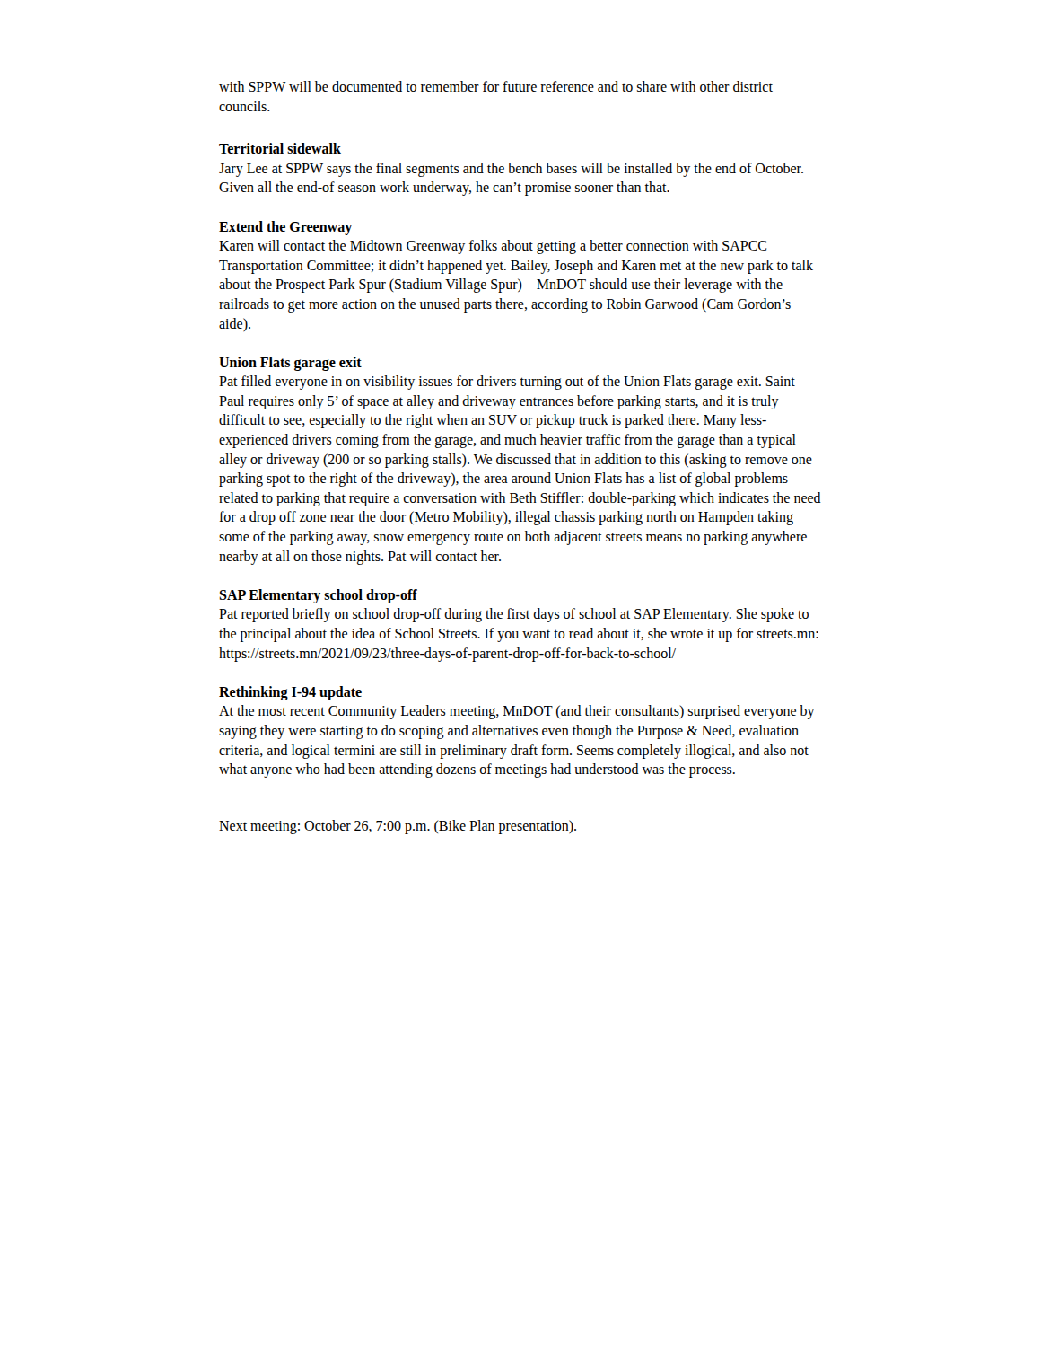with SPPW will be documented to remember for future reference and to share with other district councils.
Territorial sidewalk
Jary Lee at SPPW says the final segments and the bench bases will be installed by the end of October. Given all the end-of season work underway, he can’t promise sooner than that.
Extend the Greenway
Karen will contact the Midtown Greenway folks about getting a better connection with SAPCC Transportation Committee; it didn’t happened yet. Bailey, Joseph and Karen met at the new park to talk about the Prospect Park Spur (Stadium Village Spur) – MnDOT should use their leverage with the railroads to get more action on the unused parts there, according to Robin Garwood (Cam Gordon’s aide).
Union Flats garage exit
Pat filled everyone in on visibility issues for drivers turning out of the Union Flats garage exit. Saint Paul requires only 5’ of space at alley and driveway entrances before parking starts, and it is truly difficult to see, especially to the right when an SUV or pickup truck is parked there. Many less-experienced drivers coming from the garage, and much heavier traffic from the garage than a typical alley or driveway (200 or so parking stalls). We discussed that in addition to this (asking to remove one parking spot to the right of the driveway), the area around Union Flats has a list of global problems related to parking that require a conversation with Beth Stiffler: double-parking which indicates the need for a drop off zone near the door (Metro Mobility), illegal chassis parking north on Hampden taking some of the parking away, snow emergency route on both adjacent streets means no parking anywhere nearby at all on those nights. Pat will contact her.
SAP Elementary school drop-off
Pat reported briefly on school drop-off during the first days of school at SAP Elementary. She spoke to the principal about the idea of School Streets. If you want to read about it, she wrote it up for streets.mn: https://streets.mn/2021/09/23/three-days-of-parent-drop-off-for-back-to-school/
Rethinking I-94 update
At the most recent Community Leaders meeting, MnDOT (and their consultants) surprised everyone by saying they were starting to do scoping and alternatives even though the Purpose & Need, evaluation criteria, and logical termini are still in preliminary draft form. Seems completely illogical, and also not what anyone who had been attending dozens of meetings had understood was the process.
Next meeting: October 26, 7:00 p.m. (Bike Plan presentation).